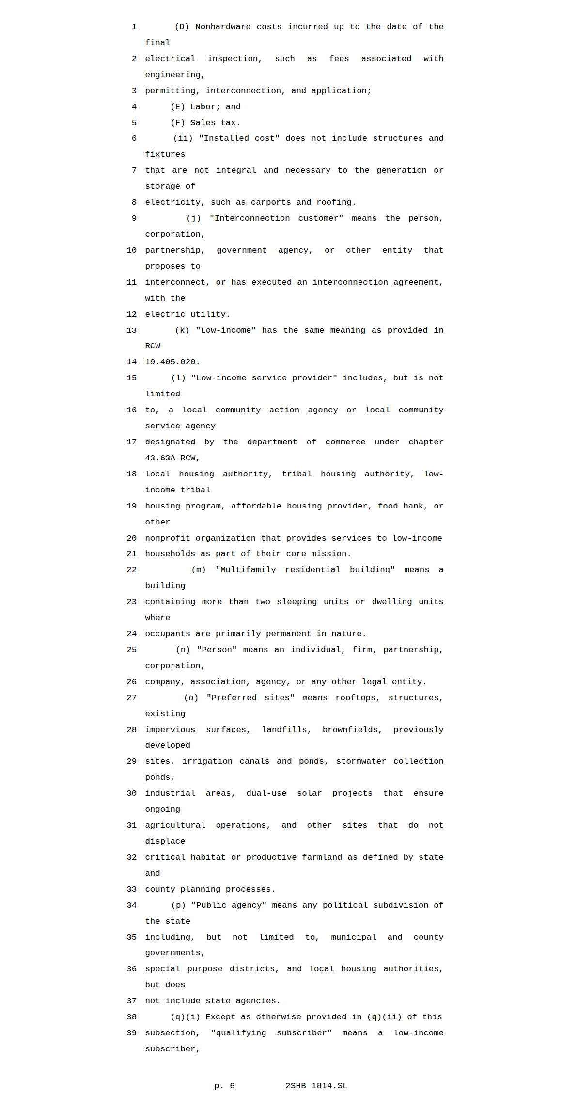(D) Nonhardware costs incurred up to the date of the final
electrical inspection, such as fees associated with engineering,
permitting, interconnection, and application;
(E) Labor; and
(F) Sales tax.
(ii) "Installed cost" does not include structures and fixtures
that are not integral and necessary to the generation or storage of
electricity, such as carports and roofing.
(j) "Interconnection customer" means the person, corporation,
partnership, government agency, or other entity that proposes to
interconnect, or has executed an interconnection agreement, with the
electric utility.
(k) "Low-income" has the same meaning as provided in RCW
19.405.020.
(l) "Low-income service provider" includes, but is not limited
to, a local community action agency or local community service agency
designated by the department of commerce under chapter 43.63A RCW,
local housing authority, tribal housing authority, low-income tribal
housing program, affordable housing provider, food bank, or other
nonprofit organization that provides services to low-income
households as part of their core mission.
(m) "Multifamily residential building" means a building
containing more than two sleeping units or dwelling units where
occupants are primarily permanent in nature.
(n) "Person" means an individual, firm, partnership, corporation,
company, association, agency, or any other legal entity.
(o) "Preferred sites" means rooftops, structures, existing
impervious surfaces, landfills, brownfields, previously developed
sites, irrigation canals and ponds, stormwater collection ponds,
industrial areas, dual-use solar projects that ensure ongoing
agricultural operations, and other sites that do not displace
critical habitat or productive farmland as defined by state and
county planning processes.
(p) "Public agency" means any political subdivision of the state
including, but not limited to, municipal and county governments,
special purpose districts, and local housing authorities, but does
not include state agencies.
(q)(i) Except as otherwise provided in (q)(ii) of this
subsection, "qualifying subscriber" means a low-income subscriber,
p. 62SHB 1814.SL